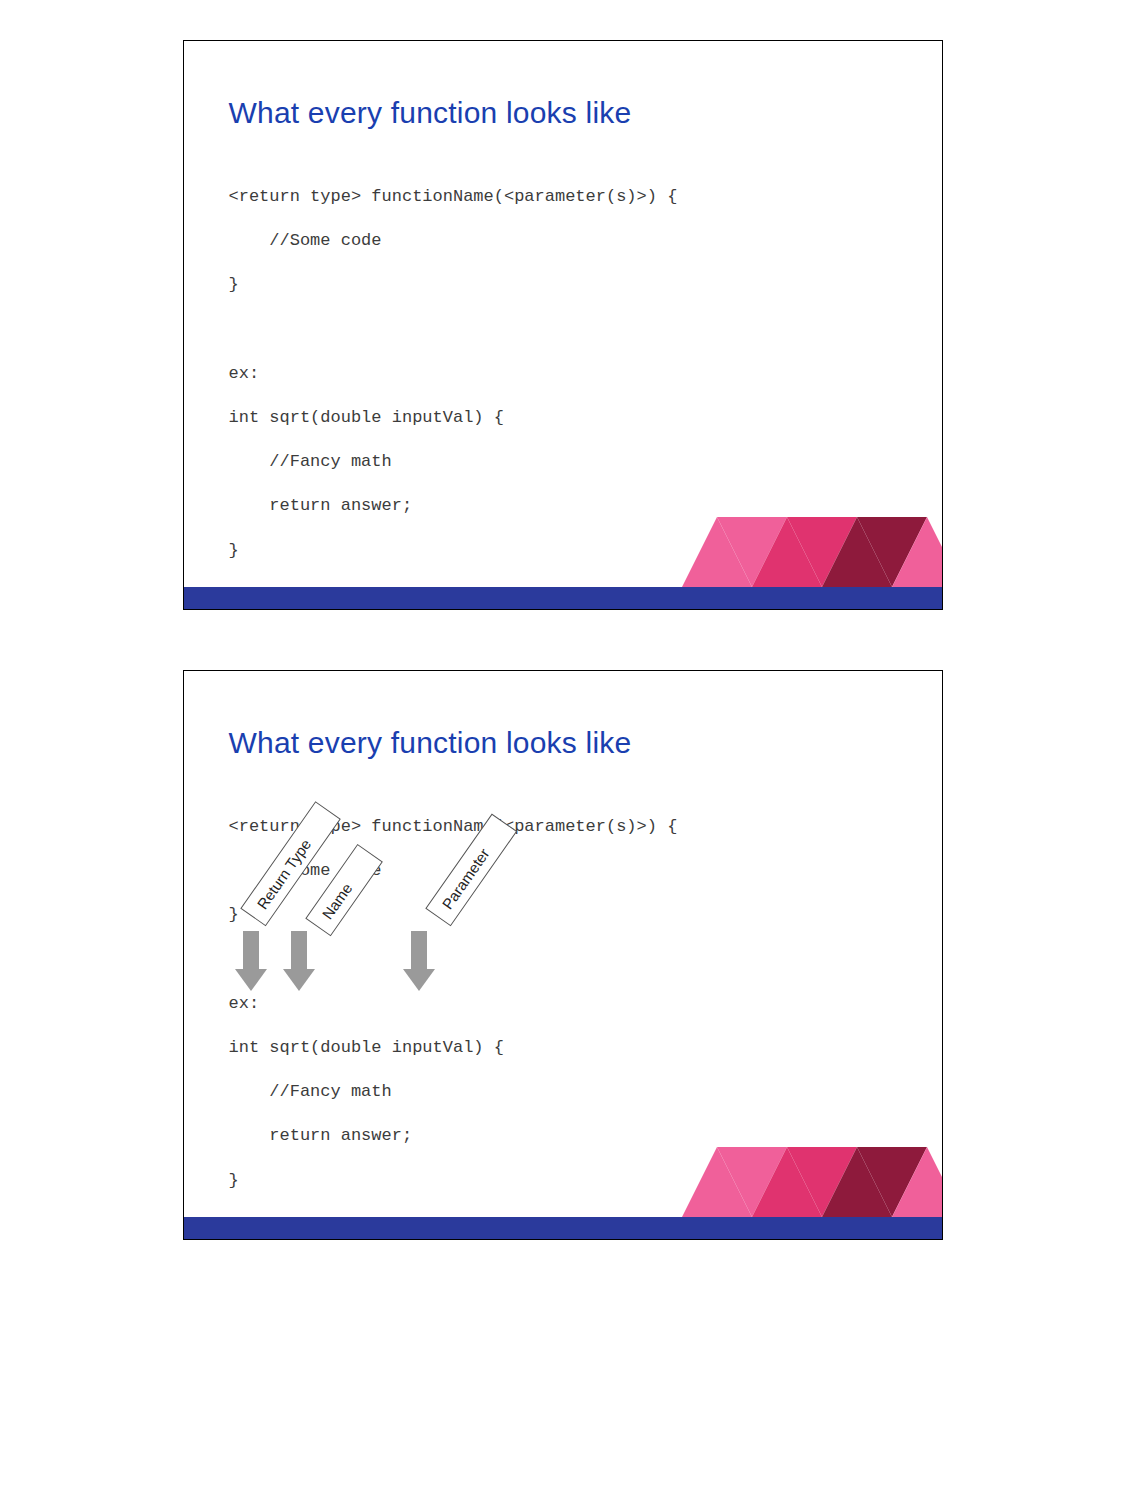What every function looks like
<return type> functionName(<parameter(s)>) {
    //Some code
}

ex:
int sqrt(double inputVal) {
    //Fancy math
    return answer;
}
What every function looks like
<return type> functionName(<parameter(s)>) {
    //Some code
}

ex:
int sqrt(double inputVal) {
    //Fancy math
    return answer;
}
Return Type Name Parameter